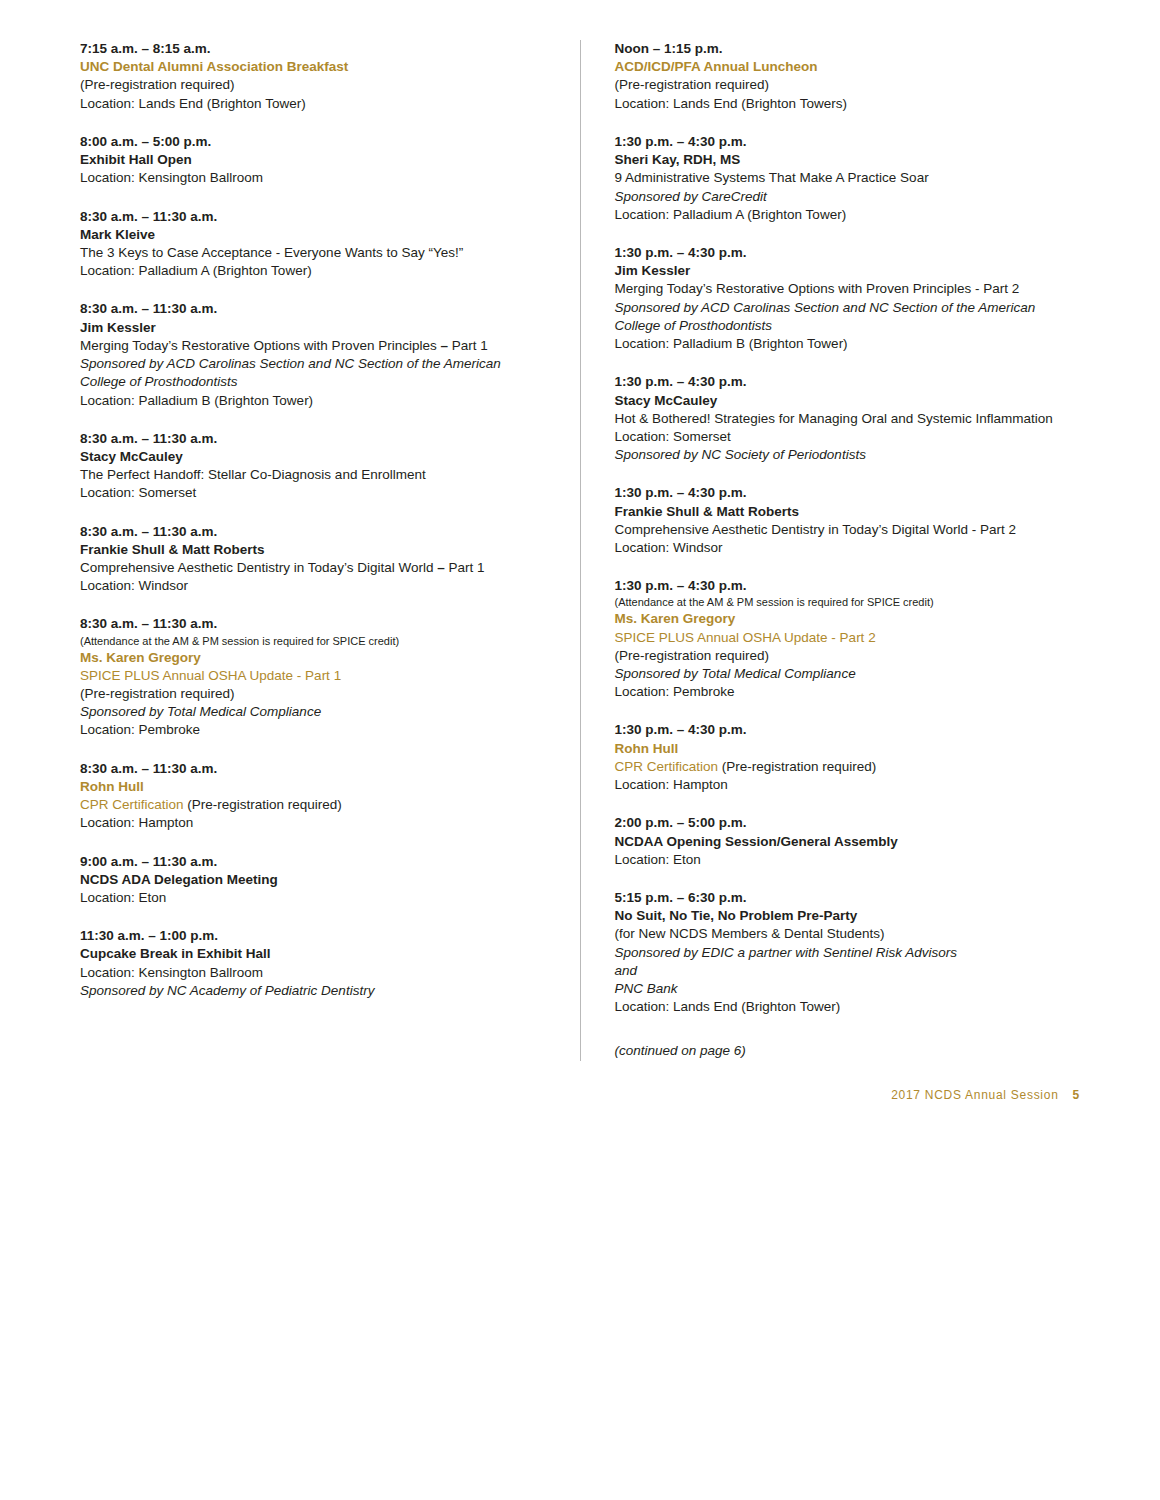7:15 a.m. – 8:15 a.m.
UNC Dental Alumni Association Breakfast
(Pre-registration required)
Location: Lands End (Brighton Tower)
8:00 a.m. – 5:00 p.m.
Exhibit Hall Open
Location: Kensington Ballroom
8:30 a.m. – 11:30 a.m.
Mark Kleive
The 3 Keys to Case Acceptance - Everyone Wants to Say “Yes!”
Location: Palladium A (Brighton Tower)
8:30 a.m. – 11:30 a.m.
Jim Kessler
Merging Today’s Restorative Options with Proven Principles – Part 1
Sponsored by ACD Carolinas Section and NC Section of the American College of Prosthodontists
Location: Palladium B (Brighton Tower)
8:30 a.m. – 11:30 a.m.
Stacy McCauley
The Perfect Handoff: Stellar Co-Diagnosis and Enrollment
Location: Somerset
8:30 a.m. – 11:30 a.m.
Frankie Shull & Matt Roberts
Comprehensive Aesthetic Dentistry in Today’s Digital World – Part 1
Location: Windsor
8:30 a.m. – 11:30 a.m.
(Attendance at the AM & PM session is required for SPICE credit)
Ms. Karen Gregory
SPICE PLUS Annual OSHA Update - Part 1
(Pre-registration required)
Sponsored by Total Medical Compliance
Location: Pembroke
8:30 a.m. – 11:30 a.m.
Rohn Hull
CPR Certification (Pre-registration required)
Location: Hampton
9:00 a.m. – 11:30 a.m.
NCDS ADA Delegation Meeting
Location: Eton
11:30 a.m. – 1:00 p.m.
Cupcake Break in Exhibit Hall
Location: Kensington Ballroom
Sponsored by NC Academy of Pediatric Dentistry
Noon – 1:15 p.m.
ACD/ICD/PFA Annual Luncheon
(Pre-registration required)
Location: Lands End (Brighton Towers)
1:30 p.m. – 4:30 p.m.
Sheri Kay, RDH, MS
9 Administrative Systems That Make A Practice Soar
Sponsored by CareCredit
Location: Palladium A (Brighton Tower)
1:30 p.m. – 4:30 p.m.
Jim Kessler
Merging Today’s Restorative Options with Proven Principles - Part 2
Sponsored by ACD Carolinas Section and NC Section of the American College of Prosthodontists
Location: Palladium B (Brighton Tower)
1:30 p.m. – 4:30 p.m.
Stacy McCauley
Hot & Bothered! Strategies for Managing Oral and Systemic Inflammation
Location: Somerset
Sponsored by NC Society of Periodontists
1:30 p.m. – 4:30 p.m.
Frankie Shull & Matt Roberts
Comprehensive Aesthetic Dentistry in Today’s Digital World - Part 2
Location: Windsor
1:30 p.m. – 4:30 p.m.
(Attendance at the AM & PM session is required for SPICE credit)
Ms. Karen Gregory
SPICE PLUS Annual OSHA Update - Part 2
(Pre-registration required)
Sponsored by Total Medical Compliance
Location: Pembroke
1:30 p.m. – 4:30 p.m.
Rohn Hull
CPR Certification (Pre-registration required)
Location: Hampton
2:00 p.m. – 5:00 p.m.
NCDAA Opening Session/General Assembly
Location: Eton
5:15 p.m. – 6:30 p.m.
No Suit, No Tie, No Problem Pre-Party
(for New NCDS Members & Dental Students)
Sponsored by EDIC a partner with Sentinel Risk Advisors
and
PNC Bank
Location: Lands End (Brighton Tower)
(continued on page 6)
2017 NCDS Annual Session 5